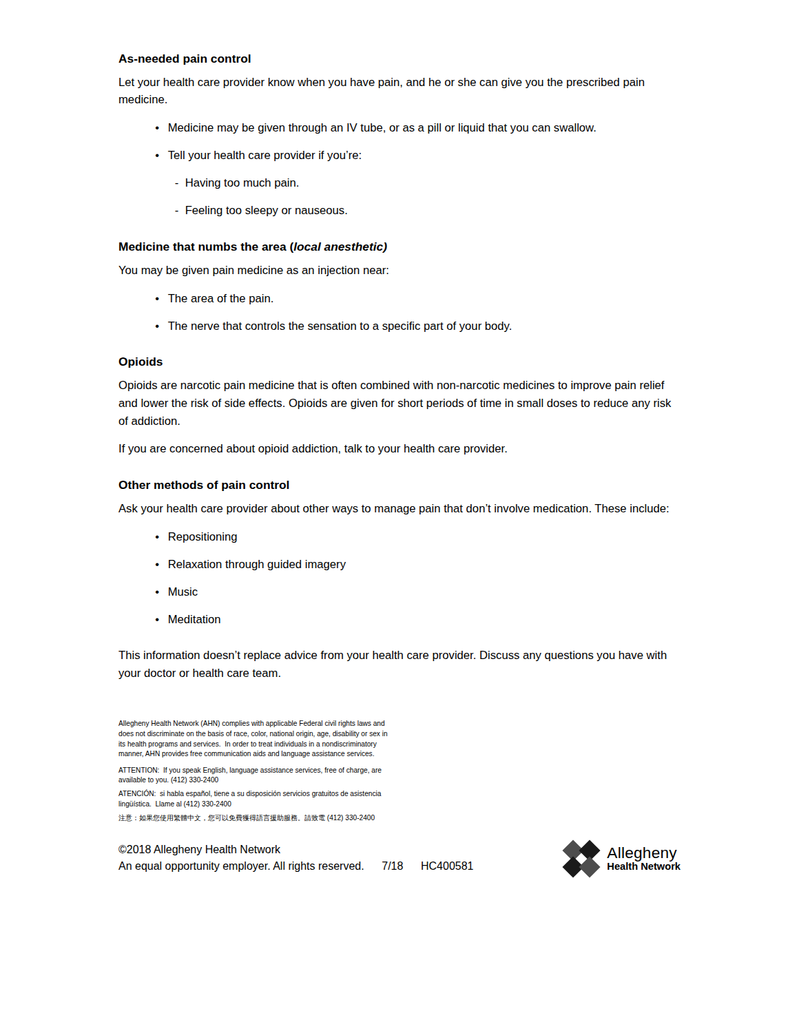As-needed pain control
Let your health care provider know when you have pain, and he or she can give you the prescribed pain medicine.
Medicine may be given through an IV tube, or as a pill or liquid that you can swallow.
Tell your health care provider if you’re:
Having too much pain.
Feeling too sleepy or nauseous.
Medicine that numbs the area (local anesthetic)
You may be given pain medicine as an injection near:
The area of the pain.
The nerve that controls the sensation to a specific part of your body.
Opioids
Opioids are narcotic pain medicine that is often combined with non-narcotic medicines to improve pain relief and lower the risk of side effects. Opioids are given for short periods of time in small doses to reduce any risk of addiction.
If you are concerned about opioid addiction, talk to your health care provider.
Other methods of pain control
Ask your health care provider about other ways to manage pain that don’t involve medication. These include:
Repositioning
Relaxation through guided imagery
Music
Meditation
This information doesn’t replace advice from your health care provider. Discuss any questions you have with your doctor or health care team.
Allegheny Health Network (AHN) complies with applicable Federal civil rights laws and does not discriminate on the basis of race, color, national origin, age, disability or sex in its health programs and services. In order to treat individuals in a nondiscriminatory manner, AHN provides free communication aids and language assistance services.
ATTENTION: If you speak English, language assistance services, free of charge, are available to you. (412) 330-2400
ATENCIÓN: si habla español, tiene a su disposición servicios gratuitos de asistencia lingüística. Llame al (412) 330-2400
注意：如果您使用繁體中文，您可以免費獲得語言援助服務。請致電 (412) 330-2400
©2018 Allegheny Health Network
An equal opportunity employer. All rights reserved.7/18HC400581
Allegheny
Health Network